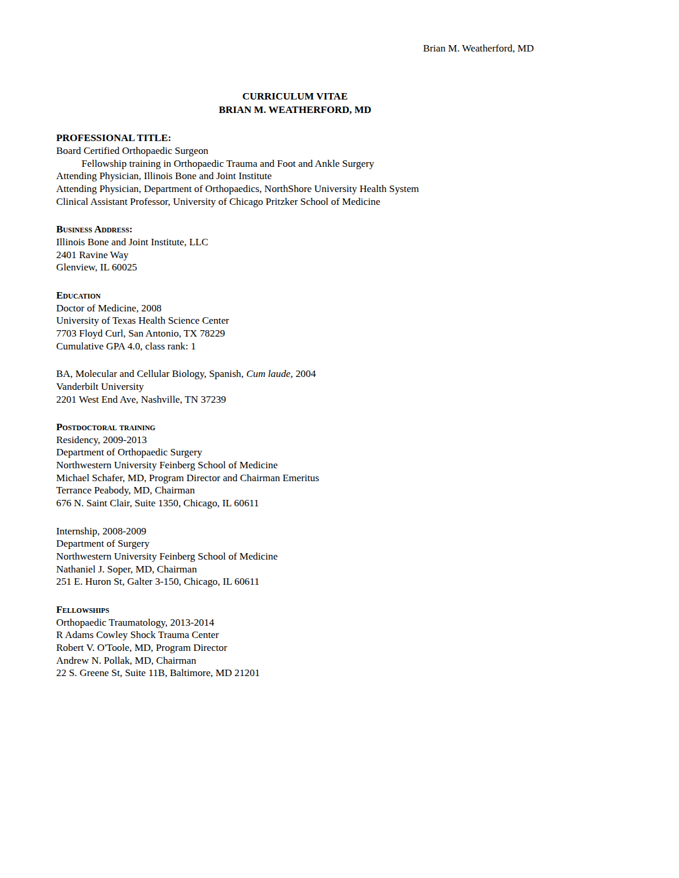Brian M. Weatherford, MD
CURRICULUM VITAE
BRIAN M. WEATHERFORD, MD
PROFESSIONAL TITLE:
Board Certified Orthopaedic Surgeon
Fellowship training in Orthopaedic Trauma and Foot and Ankle Surgery
Attending Physician, Illinois Bone and Joint Institute
Attending Physician, Department of Orthopaedics, NorthShore University Health System
Clinical Assistant Professor, University of Chicago Pritzker School of Medicine
Business Address:
Illinois Bone and Joint Institute, LLC
2401 Ravine Way
Glenview, IL 60025
Education
Doctor of Medicine, 2008
University of Texas Health Science Center
7703 Floyd Curl, San Antonio, TX 78229
Cumulative GPA 4.0, class rank: 1
BA, Molecular and Cellular Biology, Spanish, Cum laude, 2004
Vanderbilt University
2201 West End Ave, Nashville, TN 37239
Postdoctoral training
Residency, 2009-2013
Department of Orthopaedic Surgery
Northwestern University Feinberg School of Medicine
Michael Schafer, MD, Program Director and Chairman Emeritus
Terrance Peabody, MD, Chairman
676 N. Saint Clair, Suite 1350, Chicago, IL 60611
Internship, 2008-2009
Department of Surgery
Northwestern University Feinberg School of Medicine
Nathaniel J. Soper, MD, Chairman
251 E. Huron St, Galter 3-150, Chicago, IL 60611
Fellowships
Orthopaedic Traumatology, 2013-2014
R Adams Cowley Shock Trauma Center
Robert V. O'Toole, MD, Program Director
Andrew N. Pollak, MD, Chairman
22 S. Greene St, Suite 11B, Baltimore, MD 21201